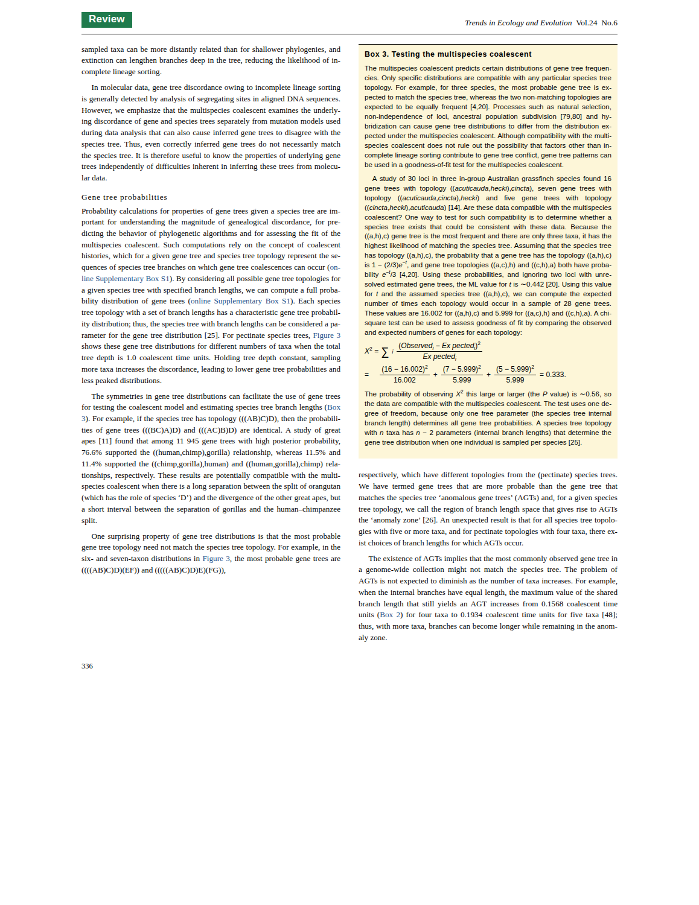Review
Trends in Ecology and Evolution Vol.24 No.6
sampled taxa can be more distantly related than for shallower phylogenies, and extinction can lengthen branches deep in the tree, reducing the likelihood of incomplete lineage sorting.
In molecular data, gene tree discordance owing to incomplete lineage sorting is generally detected by analysis of segregating sites in aligned DNA sequences. However, we emphasize that the multispecies coalescent examines the underlying discordance of gene and species trees separately from mutation models used during data analysis that can also cause inferred gene trees to disagree with the species tree. Thus, even correctly inferred gene trees do not necessarily match the species tree. It is therefore useful to know the properties of underlying gene trees independently of difficulties inherent in inferring these trees from molecular data.
Gene tree probabilities
Probability calculations for properties of gene trees given a species tree are important for understanding the magnitude of genealogical discordance, for predicting the behavior of phylogenetic algorithms and for assessing the fit of the multispecies coalescent. Such computations rely on the concept of coalescent histories, which for a given gene tree and species tree topology represent the sequences of species tree branches on which gene tree coalescences can occur (online Supplementary Box S1). By considering all possible gene tree topologies for a given species tree with specified branch lengths, we can compute a full probability distribution of gene trees (online Supplementary Box S1). Each species tree topology with a set of branch lengths has a characteristic gene tree probability distribution; thus, the species tree with branch lengths can be considered a parameter for the gene tree distribution [25]. For pectinate species trees, Figure 3 shows these gene tree distributions for different numbers of taxa when the total tree depth is 1.0 coalescent time units. Holding tree depth constant, sampling more taxa increases the discordance, leading to lower gene tree probabilities and less peaked distributions.
The symmetries in gene tree distributions can facilitate the use of gene trees for testing the coalescent model and estimating species tree branch lengths (Box 3). For example, if the species tree has topology (((AB)C)D), then the probabilities of gene trees (((BC)A)D) and (((AC)B)D) are identical. A study of great apes [11] found that among 11 945 gene trees with high posterior probability, 76.6% supported the ((human,chimp),gorilla) relationship, whereas 11.5% and 11.4% supported the ((chimp,gorilla),human) and ((human,gorilla),chimp) relationships, respectively. These results are potentially compatible with the multispecies coalescent when there is a long separation between the split of orangutan (which has the role of species ‘D’) and the divergence of the other great apes, but a short interval between the separation of gorillas and the human–chimpanzee split.
One surprising property of gene tree distributions is that the most probable gene tree topology need not match the species tree topology. For example, in the six- and seven-taxon distributions in Figure 3, the most probable gene trees are ((((AB)C)D)(EF)) and (((((AB)C)D)E)(FG)),
Box 3. Testing the multispecies coalescent
The multispecies coalescent predicts certain distributions of gene tree frequencies. Only specific distributions are compatible with any particular species tree topology. For example, for three species, the most probable gene tree is expected to match the species tree, whereas the two non-matching topologies are expected to be equally frequent [4,20]. Processes such as natural selection, non-independence of loci, ancestral population subdivision [79,80] and hybridization can cause gene tree distributions to differ from the distribution expected under the multispecies coalescent. Although compatibility with the multispecies coalescent does not rule out the possibility that factors other than incomplete lineage sorting contribute to gene tree conflict, gene tree patterns can be used in a goodness-of-fit test for the multispecies coalescent.
A study of 30 loci in three in-group Australian grassfinch species found 16 gene trees with topology ((acuticauda,hecki),cincta), seven gene trees with topology ((acuticauda,cincta),hecki) and five gene trees with topology ((cincta,hecki),acuticauda) [14]. Are these data compatible with the multispecies coalescent? One way to test for such compatibility is to determine whether a species tree exists that could be consistent with these data. Because the ((a,h),c) gene tree is the most frequent and there are only three taxa, it has the highest likelihood of matching the species tree. Assuming that the species tree has topology ((a,h),c), the probability that a gene tree has the topology ((a,h),c) is 1 − (2/3)e−t, and gene tree topologies ((a,c),h) and ((c,h),a) both have probability e−t/3 [4,20]. Using these probabilities, and ignoring two loci with unresolved estimated gene trees, the ML value for t is ∼0.442 [20]. Using this value for t and the assumed species tree ((a,h),c), we can compute the expected number of times each topology would occur in a sample of 28 gene trees. These values are 16.002 for ((a,h),c) and 5.999 for ((a,c),h) and ((c,h),a). A chi-square test can be used to assess goodness of fit by comparing the observed and expected numbers of genes for each topology:
X2 = ∑i (Observedi − Ex pectedi)2 Ex pectedi
= (16 − 16.002)2 16.002 + (7 − 5.999)2 5.999 + (5 − 5.999)2 5.999 = 0.333.
The probability of observing X2 this large or larger (the P value) is ∼0.56, so the data are compatible with the multispecies coalescent. The test uses one degree of freedom, because only one free parameter (the species tree internal branch length) determines all gene tree probabilities. A species tree topology with n taxa has n − 2 parameters (internal branch lengths) that determine the gene tree distribution when one individual is sampled per species [25].
respectively, which have different topologies from the (pectinate) species trees. We have termed gene trees that are more probable than the gene tree that matches the species tree ‘anomalous gene trees’ (AGTs) and, for a given species tree topology, we call the region of branch length space that gives rise to AGTs the ‘anomaly zone’ [26]. An unexpected result is that for all species tree topologies with five or more taxa, and for pectinate topologies with four taxa, there exist choices of branch lengths for which AGTs occur.
The existence of AGTs implies that the most commonly observed gene tree in a genome-wide collection might not match the species tree. The problem of AGTs is not expected to diminish as the number of taxa increases. For example, when the internal branches have equal length, the maximum value of the shared branch length that still yields an AGT increases from 0.1568 coalescent time units (Box 2) for four taxa to 0.1934 coalescent time units for five taxa [48]; thus, with more taxa, branches can become longer while remaining in the anomaly zone.
336